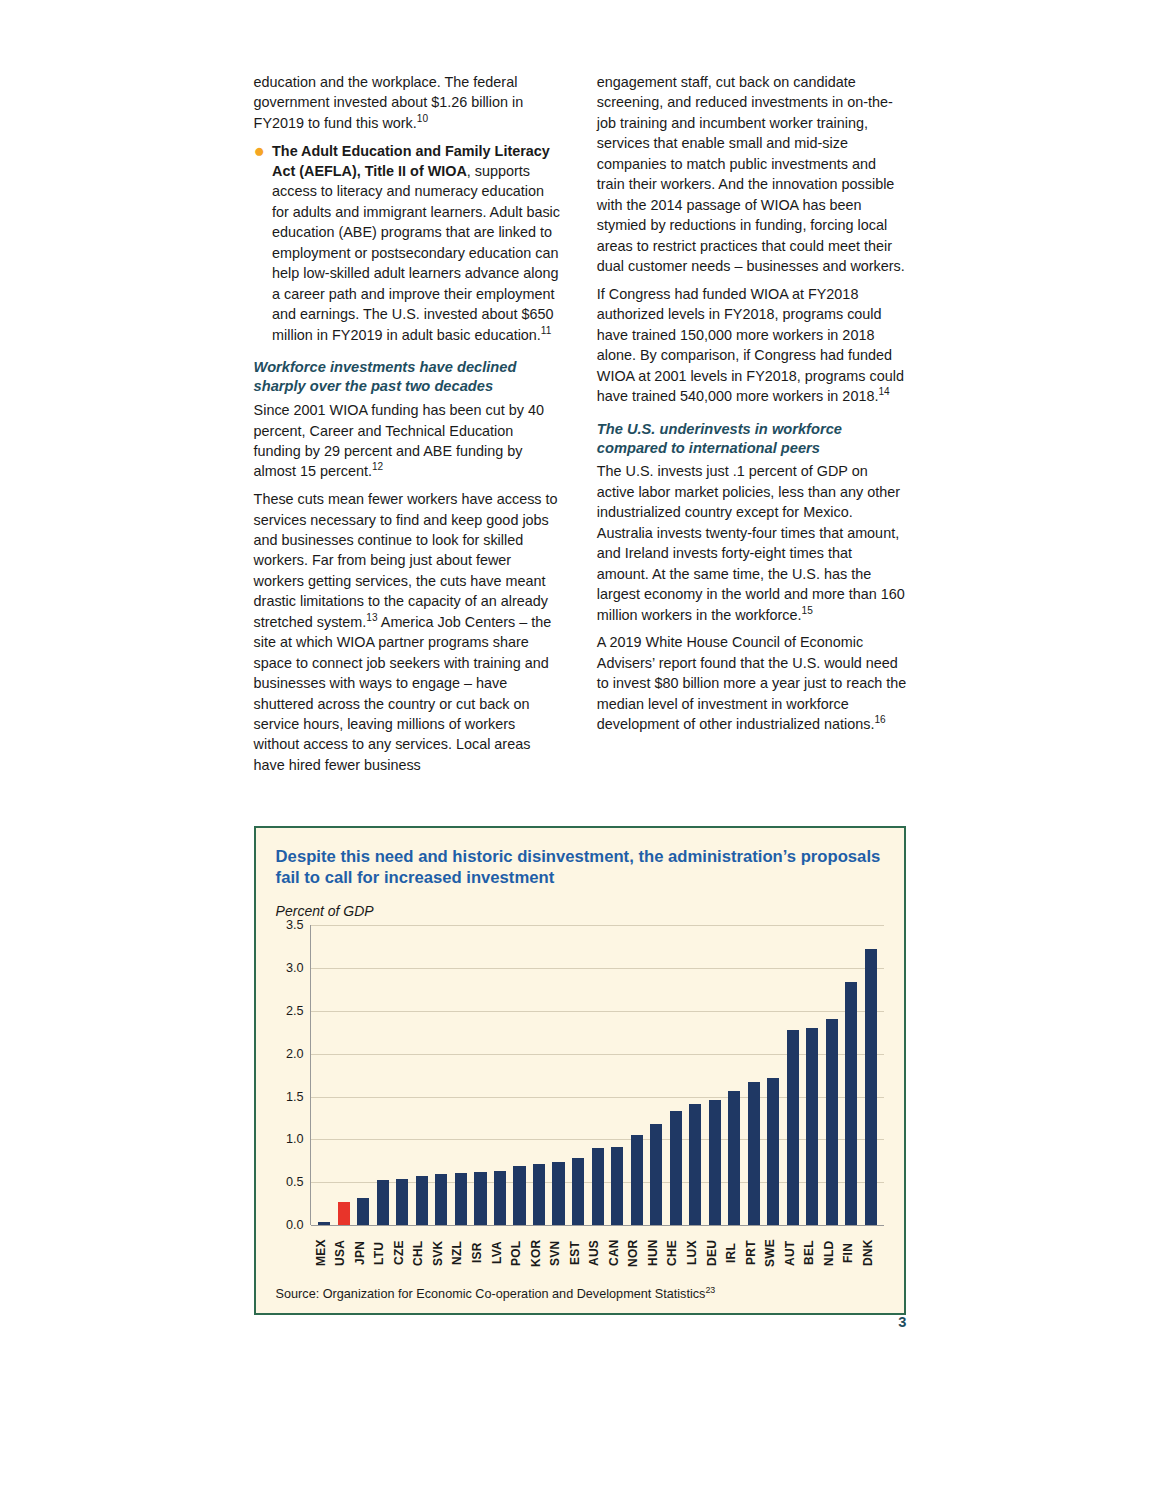education and the workplace. The federal government invested about $1.26 billion in FY2019 to fund this work.10
● The Adult Education and Family Literacy Act (AEFLA), Title II of WIOA, supports access to literacy and numeracy education for adults and immigrant learners. Adult basic education (ABE) programs that are linked to employment or postsecondary education can help low-skilled adult learners advance along a career path and improve their employment and earnings. The U.S. invested about $650 million in FY2019 in adult basic education.11
Workforce investments have declined sharply over the past two decades
Since 2001 WIOA funding has been cut by 40 percent, Career and Technical Education funding by 29 percent and ABE funding by almost 15 percent.12
These cuts mean fewer workers have access to services necessary to find and keep good jobs and businesses continue to look for skilled workers. Far from being just about fewer workers getting services, the cuts have meant drastic limitations to the capacity of an already stretched system.13 America Job Centers – the site at which WIOA partner programs share space to connect job seekers with training and businesses with ways to engage – have shuttered across the country or cut back on service hours, leaving millions of workers without access to any services. Local areas have hired fewer business
engagement staff, cut back on candidate screening, and reduced investments in on-the-job training and incumbent worker training, services that enable small and mid-size companies to match public investments and train their workers. And the innovation possible with the 2014 passage of WIOA has been stymied by reductions in funding, forcing local areas to restrict practices that could meet their dual customer needs – businesses and workers.
If Congress had funded WIOA at FY2018 authorized levels in FY2018, programs could have trained 150,000 more workers in 2018 alone. By comparison, if Congress had funded WIOA at 2001 levels in FY2018, programs could have trained 540,000 more workers in 2018.14
The U.S. underinvests in workforce compared to international peers
The U.S. invests just .1 percent of GDP on active labor market policies, less than any other industrialized country except for Mexico. Australia invests twenty-four times that amount, and Ireland invests forty-eight times that amount. At the same time, the U.S. has the largest economy in the world and more than 160 million workers in the workforce.15
A 2019 White House Council of Economic Advisers’ report found that the U.S. would need to invest $80 billion more a year just to reach the median level of investment in workforce development of other industrialized nations.16
Despite this need and historic disinvestment, the administration’s proposals fail to call for increased investment
Percent of GDP
3.5
3.0
2.5
2.0
1.5
1.0
0.5
0.0
MEX
USA
JPN
LTU
CZE
CHL
SVK
NZL
ISR
LVA
POL
KOR
SVN
EST
AUS
CAN
NOR
HUN
CHE
LUX
DEU
IRL
PRT
SWE
AUT
BEL
NLD
FIN
DNK
Source: Organization for Economic Co-operation and Development Statistics23
3